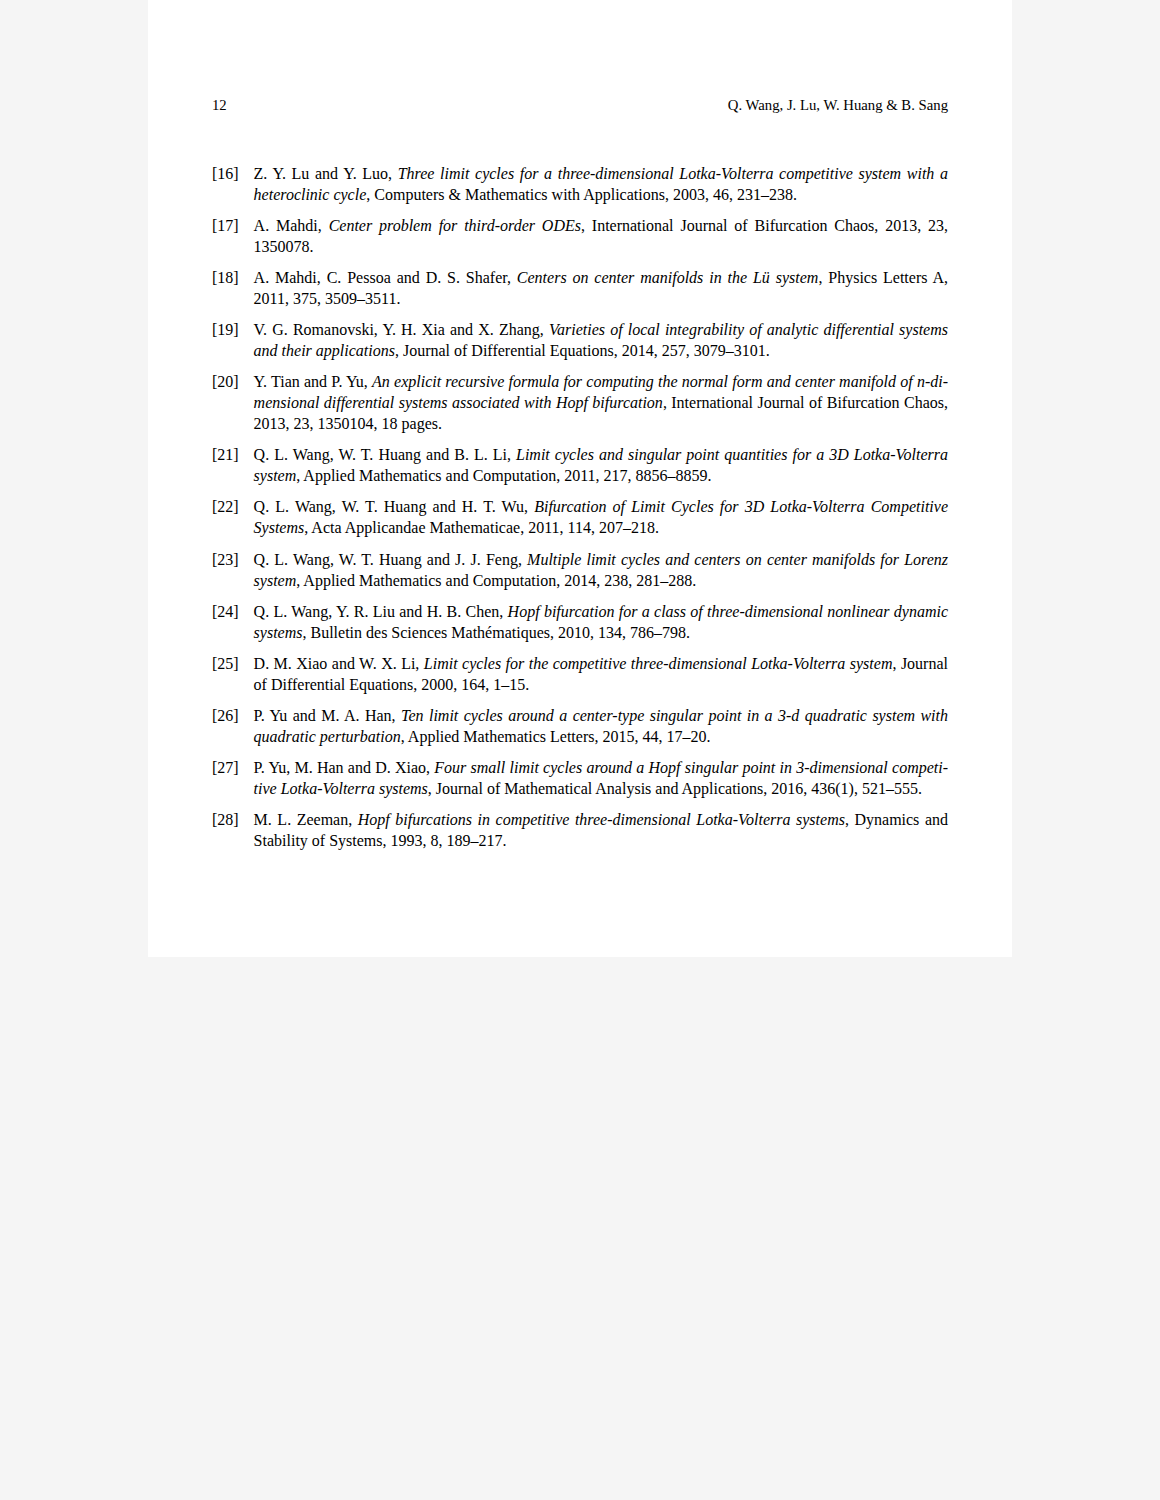12 Q. Wang, J. Lu, W. Huang & B. Sang
[16] Z. Y. Lu and Y. Luo, Three limit cycles for a three-dimensional Lotka-Volterra competitive system with a heteroclinic cycle, Computers & Mathematics with Applications, 2003, 46, 231–238.
[17] A. Mahdi, Center problem for third-order ODEs, International Journal of Bifurcation Chaos, 2013, 23, 1350078.
[18] A. Mahdi, C. Pessoa and D. S. Shafer, Centers on center manifolds in the Lü system, Physics Letters A, 2011, 375, 3509–3511.
[19] V. G. Romanovski, Y. H. Xia and X. Zhang, Varieties of local integrability of analytic differential systems and their applications, Journal of Differential Equations, 2014, 257, 3079–3101.
[20] Y. Tian and P. Yu, An explicit recursive formula for computing the normal form and center manifold of n-dimensional differential systems associated with Hopf bifurcation, International Journal of Bifurcation Chaos, 2013, 23, 1350104, 18 pages.
[21] Q. L. Wang, W. T. Huang and B. L. Li, Limit cycles and singular point quantities for a 3D Lotka-Volterra system, Applied Mathematics and Computation, 2011, 217, 8856–8859.
[22] Q. L. Wang, W. T. Huang and H. T. Wu, Bifurcation of Limit Cycles for 3D Lotka-Volterra Competitive Systems, Acta Applicandae Mathematicae, 2011, 114, 207–218.
[23] Q. L. Wang, W. T. Huang and J. J. Feng, Multiple limit cycles and centers on center manifolds for Lorenz system, Applied Mathematics and Computation, 2014, 238, 281–288.
[24] Q. L. Wang, Y. R. Liu and H. B. Chen, Hopf bifurcation for a class of three-dimensional nonlinear dynamic systems, Bulletin des Sciences Mathématiques, 2010, 134, 786–798.
[25] D. M. Xiao and W. X. Li, Limit cycles for the competitive three-dimensional Lotka-Volterra system, Journal of Differential Equations, 2000, 164, 1–15.
[26] P. Yu and M. A. Han, Ten limit cycles around a center-type singular point in a 3-d quadratic system with quadratic perturbation, Applied Mathematics Letters, 2015, 44, 17–20.
[27] P. Yu, M. Han and D. Xiao, Four small limit cycles around a Hopf singular point in 3-dimensional competitive Lotka-Volterra systems, Journal of Mathematical Analysis and Applications, 2016, 436(1), 521–555.
[28] M. L. Zeeman, Hopf bifurcations in competitive three-dimensional Lotka-Volterra systems, Dynamics and Stability of Systems, 1993, 8, 189–217.